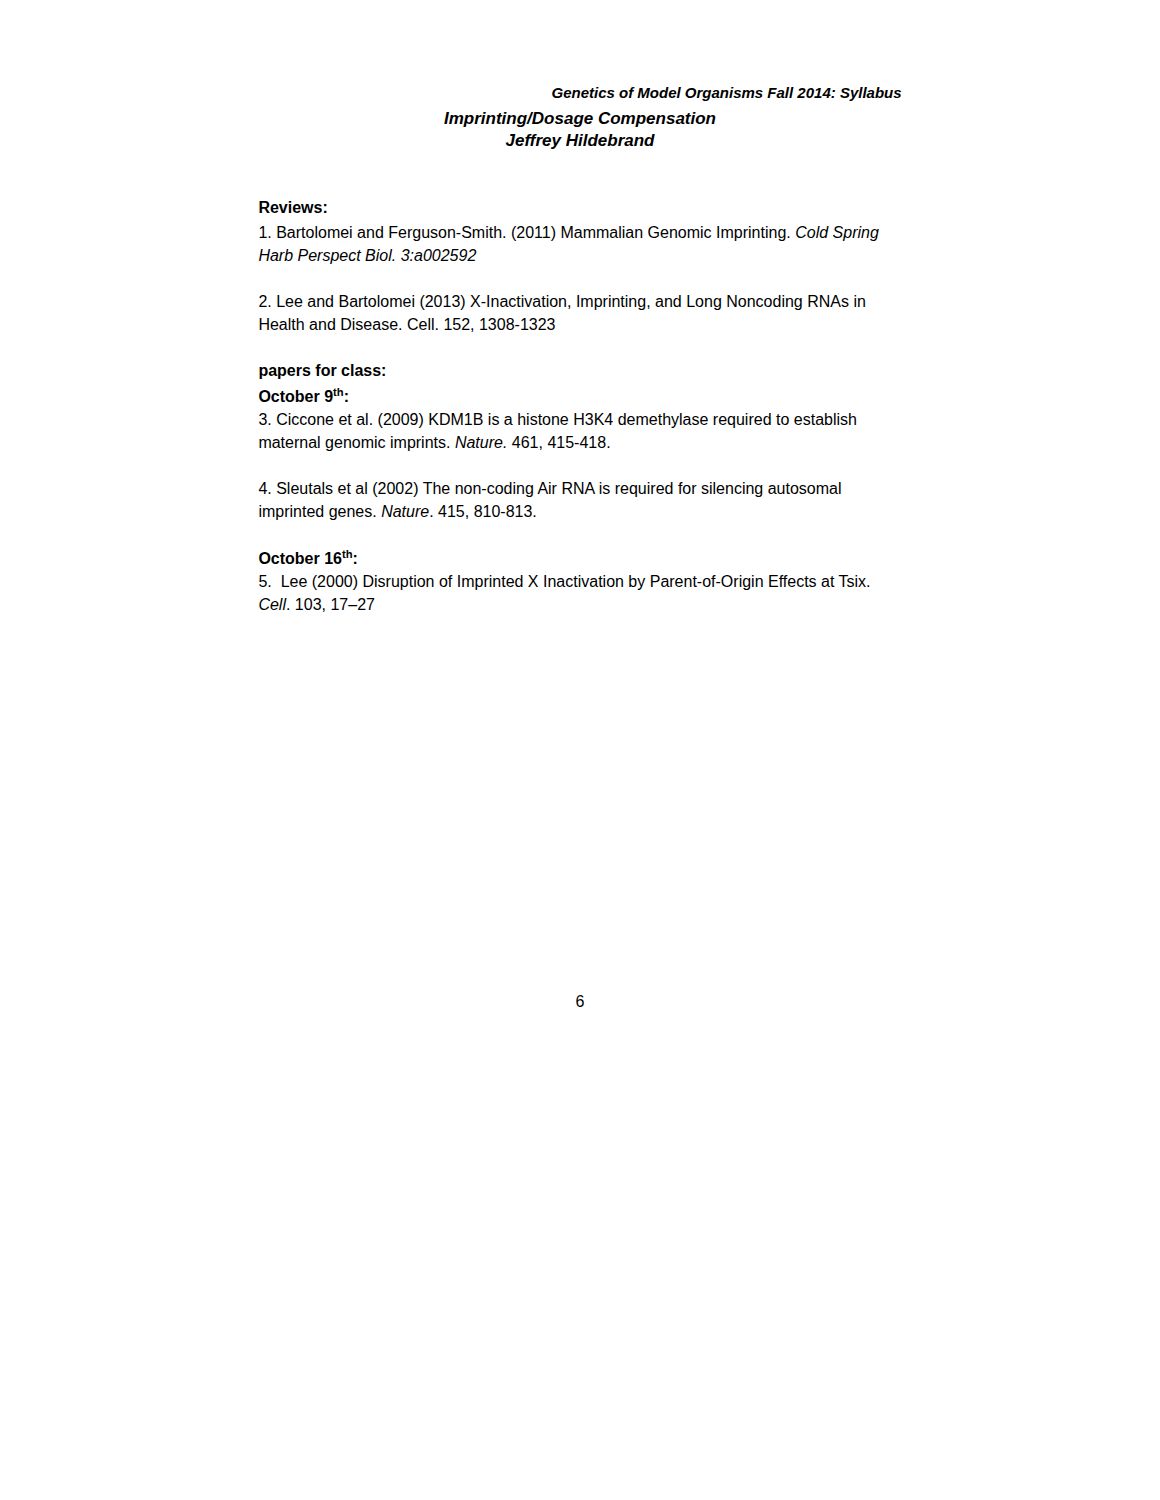Genetics of Model Organisms Fall 2014: Syllabus
Imprinting/Dosage Compensation Jeffrey Hildebrand
Reviews:
1. Bartolomei and Ferguson-Smith. (2011) Mammalian Genomic Imprinting. Cold Spring Harb Perspect Biol. 3:a002592
2. Lee and Bartolomei (2013) X-Inactivation, Imprinting, and Long Noncoding RNAs in Health and Disease. Cell. 152, 1308-1323
papers for class:
October 9th:
3. Ciccone et al. (2009) KDM1B is a histone H3K4 demethylase required to establish maternal genomic imprints. Nature. 461, 415-418.
4. Sleutals et al (2002) The non-coding Air RNA is required for silencing autosomal imprinted genes. Nature. 415, 810-813.
October 16th:
5. Lee (2000) Disruption of Imprinted X Inactivation by Parent-of-Origin Effects at Tsix. Cell. 103, 17–27
6